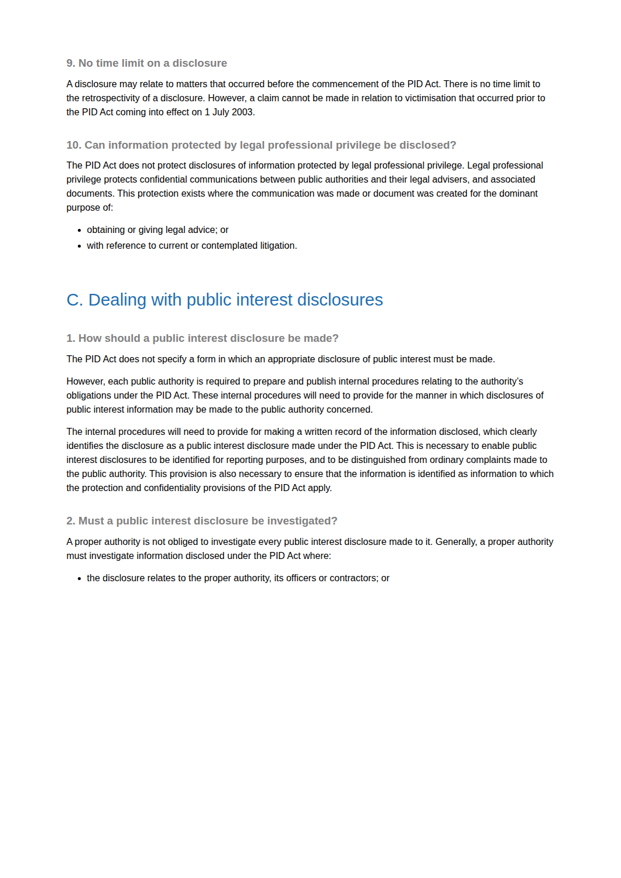9. No time limit on a disclosure
A disclosure may relate to matters that occurred before the commencement of the PID Act. There is no time limit to the retrospectivity of a disclosure. However, a claim cannot be made in relation to victimisation that occurred prior to the PID Act coming into effect on 1 July 2003.
10. Can information protected by legal professional privilege be disclosed?
The PID Act does not protect disclosures of information protected by legal professional privilege. Legal professional privilege protects confidential communications between public authorities and their legal advisers, and associated documents. This protection exists where the communication was made or document was created for the dominant purpose of:
obtaining or giving legal advice; or
with reference to current or contemplated litigation.
C. Dealing with public interest disclosures
1. How should a public interest disclosure be made?
The PID Act does not specify a form in which an appropriate disclosure of public interest must be made.
However, each public authority is required to prepare and publish internal procedures relating to the authority’s obligations under the PID Act. These internal procedures will need to provide for the manner in which disclosures of public interest information may be made to the public authority concerned.
The internal procedures will need to provide for making a written record of the information disclosed, which clearly identifies the disclosure as a public interest disclosure made under the PID Act. This is necessary to enable public interest disclosures to be identified for reporting purposes, and to be distinguished from ordinary complaints made to the public authority. This provision is also necessary to ensure that the information is identified as information to which the protection and confidentiality provisions of the PID Act apply.
2. Must a public interest disclosure be investigated?
A proper authority is not obliged to investigate every public interest disclosure made to it. Generally, a proper authority must investigate information disclosed under the PID Act where:
the disclosure relates to the proper authority, its officers or contractors; or